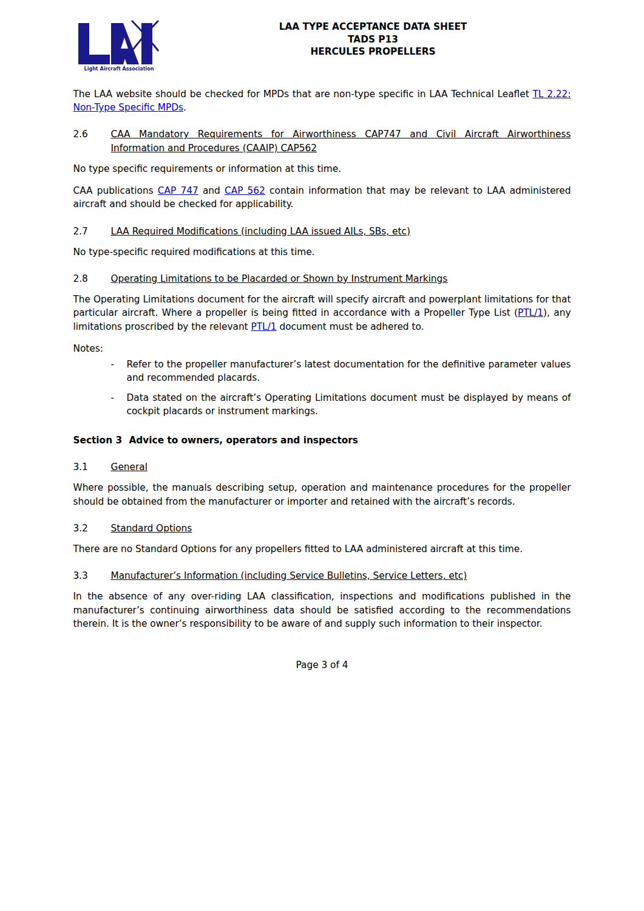Light Aircraft Association
LAA TYPE ACCEPTANCE DATA SHEET
TADS P13
HERCULES PROPELLERS
The LAA website should be checked for MPDs that are non-type specific in LAA Technical Leaflet TL 2.22: Non-Type Specific MPDs.
2.6
CAA Mandatory Requirements for Airworthiness CAP747 and Civil Aircraft Airworthiness Information and Procedures (CAAIP) CAP562
No type specific requirements or information at this time.
CAA publications CAP 747 and CAP 562 contain information that may be relevant to LAA administered aircraft and should be checked for applicability.
2.7
LAA Required Modifications (including LAA issued AILs, SBs, etc)
No type-specific required modifications at this time.
2.8
Operating Limitations to be Placarded or Shown by Instrument Markings
The Operating Limitations document for the aircraft will specify aircraft and powerplant limitations for that particular aircraft. Where a propeller is being fitted in accordance with a Propeller Type List (PTL/1), any limitations proscribed by the relevant PTL/1 document must be adhered to.
Notes:
Refer to the propeller manufacturer’s latest documentation for the definitive parameter values and recommended placards.
Data stated on the aircraft’s Operating Limitations document must be displayed by means of cockpit placards or instrument markings.
Section 3 Advice to owners, operators and inspectors
3.1
General
Where possible, the manuals describing setup, operation and maintenance procedures for the propeller should be obtained from the manufacturer or importer and retained with the aircraft’s records.
3.2
Standard Options
There are no Standard Options for any propellers fitted to LAA administered aircraft at this time.
3.3
Manufacturer’s Information (including Service Bulletins, Service Letters, etc)
In the absence of any over-riding LAA classification, inspections and modifications published in the manufacturer’s continuing airworthiness data should be satisfied according to the recommendations therein. It is the owner’s responsibility to be aware of and supply such information to their inspector.
Page 3 of 4